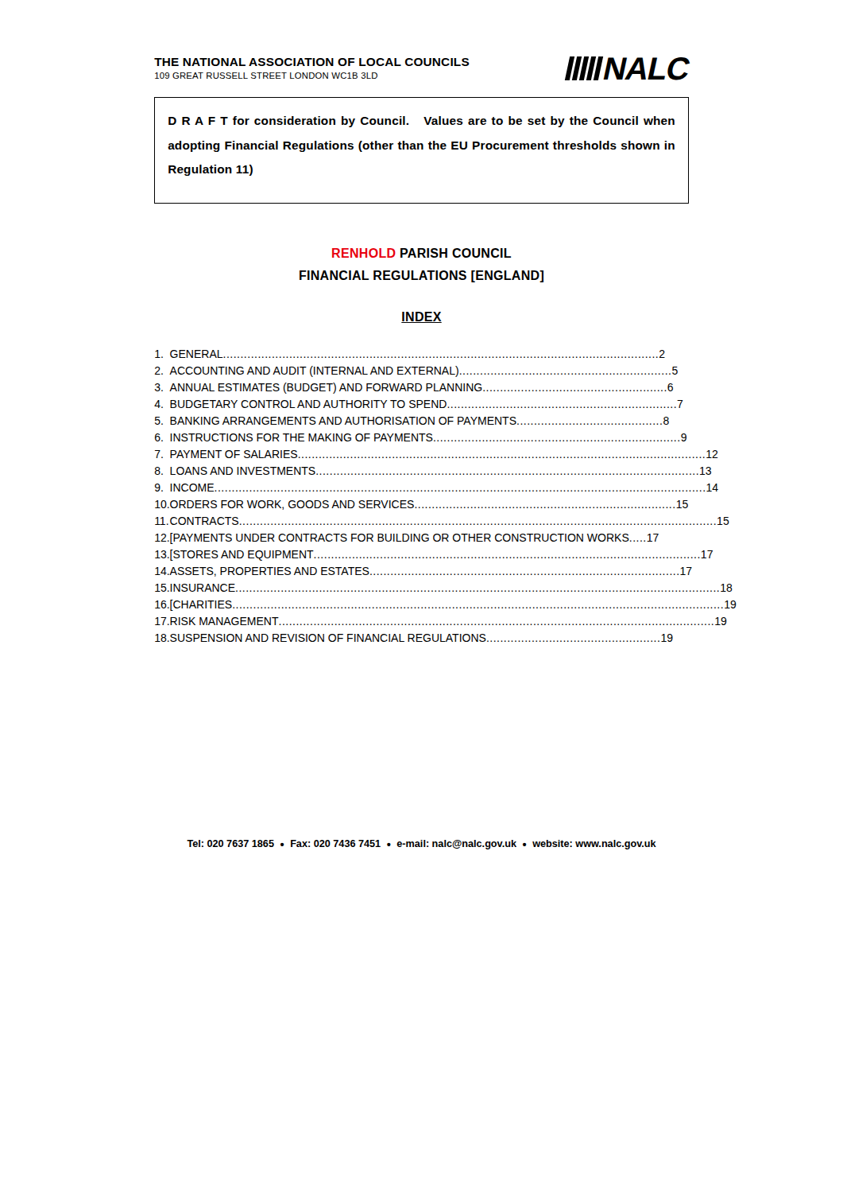THE NATIONAL ASSOCIATION OF LOCAL COUNCILS
109 GREAT RUSSELL STREET LONDON WC1B 3LD
NALC
D R A F T for consideration by Council. Values are to be set by the Council when adopting Financial Regulations (other than the EU Procurement thresholds shown in Regulation 11)
RENHOLD PARISH COUNCIL
FINANCIAL REGULATIONS [ENGLAND]
INDEX
| 1. | GENERAL ............................................................................................................................. 2 |
| 2. | ACCOUNTING AND AUDIT (INTERNAL AND EXTERNAL) ............................................................. 5 |
| 3. | ANNUAL ESTIMATES (BUDGET) AND FORWARD PLANNING ..................................................... 6 |
| 4. | BUDGETARY CONTROL AND AUTHORITY TO SPEND .................................................................. 7 |
| 5. | BANKING ARRANGEMENTS AND AUTHORISATION OF PAYMENTS .......................................... 8 |
| 6. | INSTRUCTIONS FOR THE MAKING OF PAYMENTS ....................................................................... 9 |
| 7. | PAYMENT OF SALARIES ..................................................................................................................... 12 |
| 8. | LOANS AND INVESTMENTS .............................................................................................................. 13 |
| 9. | INCOME ............................................................................................................................................. 14 |
| 10. | ORDERS FOR WORK, GOODS AND SERVICES ........................................................................... 15 |
| 11. | CONTRACTS ......................................................................................................................................... 15 |
| 12. | [PAYMENTS UNDER CONTRACTS FOR BUILDING OR OTHER CONSTRUCTION WORKS ..... 17 |
| 13. | [STORES AND EQUIPMENT ............................................................................................................... 17 |
| 14. | ASSETS, PROPERTIES AND ESTATES ......................................................................................... 17 |
| 15. | INSURANCE ........................................................................................................................................... 18 |
| 16. | [CHARITIES ............................................................................................................................................. 19 |
| 17. | RISK MANAGEMENT ............................................................................................................................. 19 |
| 18. | SUSPENSION AND REVISION OF FINANCIAL REGULATIONS .................................................. 19 |
Tel: 020 7637 1865 • Fax: 020 7436 7451 • e-mail: nalc@nalc.gov.uk • website: www.nalc.gov.uk